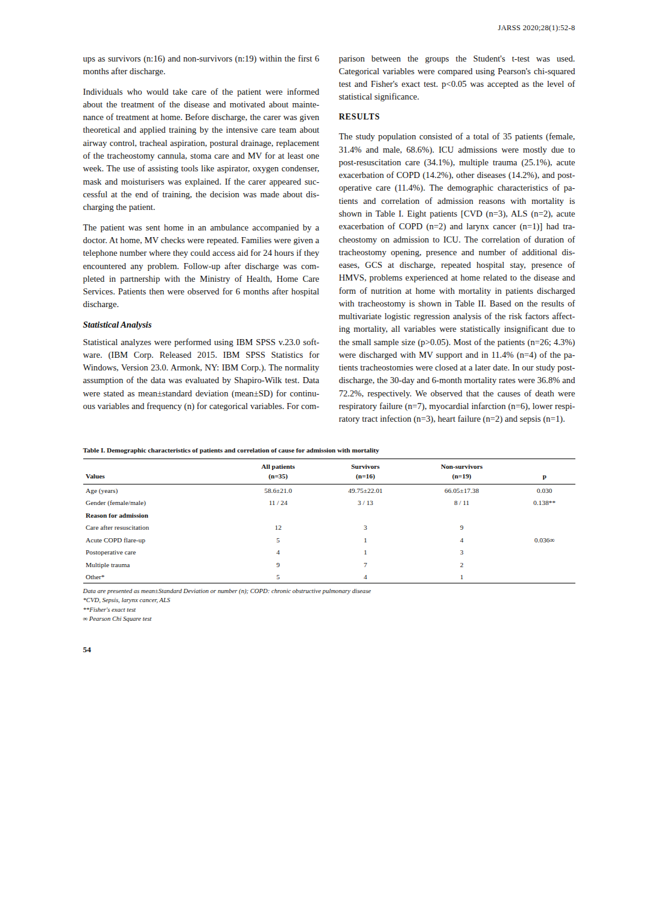JARSS 2020;28(1):52-8
ups as survivors (n:16) and non-survivors (n:19) within the first 6 months after discharge.
Individuals who would take care of the patient were informed about the treatment of the disease and motivated about maintenance of treatment at home. Before discharge, the carer was given theoretical and applied training by the intensive care team about airway control, tracheal aspiration, postural drainage, replacement of the tracheostomy cannula, stoma care and MV for at least one week. The use of assisting tools like aspirator, oxygen condenser, mask and moisturisers was explained. If the carer appeared successful at the end of training, the decision was made about discharging the patient.
The patient was sent home in an ambulance accompanied by a doctor. At home, MV checks were repeated. Families were given a telephone number where they could access aid for 24 hours if they encountered any problem. Follow-up after discharge was completed in partnership with the Ministry of Health, Home Care Services. Patients then were observed for 6 months after hospital discharge.
Statistical Analysis
Statistical analyzes were performed using IBM SPSS v.23.0 software. (IBM Corp. Released 2015. IBM SPSS Statistics for Windows, Version 23.0. Armonk, NY: IBM Corp.). The normality assumption of the data was evaluated by Shapiro-Wilk test. Data were stated as mean±standard deviation (mean±SD) for continuous variables and frequency (n) for categorical variables. For comparison between the groups the Student's t-test was used. Categorical variables were compared using Pearson's chi-squared test and Fisher's exact test. p<0.05 was accepted as the level of statistical significance.
Results
The study population consisted of a total of 35 patients (female, 31.4% and male, 68.6%). ICU admissions were mostly due to post-resuscitation care (34.1%), multiple trauma (25.1%), acute exacerbation of COPD (14.2%), other diseases (14.2%), and postoperative care (11.4%). The demographic characteristics of patients and correlation of admission reasons with mortality is shown in Table I. Eight patients [CVD (n=3), ALS (n=2), acute exacerbation of COPD (n=2) and larynx cancer (n=1)] had tracheostomy on admission to ICU. The correlation of duration of tracheostomy opening, presence and number of additional diseases, GCS at discharge, repeated hospital stay, presence of HMVS, problems experienced at home related to the disease and form of nutrition at home with mortality in patients discharged with tracheostomy is shown in Table II. Based on the results of multivariate logistic regression analysis of the risk factors affecting mortality, all variables were statistically insignificant due to the small sample size (p>0.05). Most of the patients (n=26; 4.3%) were discharged with MV support and in 11.4% (n=4) of the patients tracheostomies were closed at a later date. In our study post-discharge, the 30-day and 6-month mortality rates were 36.8% and 72.2%, respectively. We observed that the causes of death were respiratory failure (n=7), myocardial infarction (n=6), lower respiratory tract infection (n=3), heart failure (n=2) and sepsis (n=1).
Table I. Demographic characteristics of patients and correlation of cause for admission with mortality
| Values | All patients (n=35) | Survivors (n=16) | Non-survivors (n=19) | p |
| --- | --- | --- | --- | --- |
| Age (years) | 58.6±21.0 | 49.75±22.01 | 66.05±17.38 | 0.030 |
| Gender (female/male) | 11 / 24 | 3 / 13 | 8 / 11 | 0.138** |
| Reason for admission | | | | |
| Care after resuscitation | 12 | 3 | 9 | |
| Acute COPD flare-up | 5 | 1 | 4 | 0.036∞ |
| Postoperative care | 4 | 1 | 3 | |
| Multiple trauma | 9 | 7 | 2 | |
| Other* | 5 | 4 | 1 | |
Data are presented as mean±Standard Deviation or number (n); COPD: chronic obstructive pulmonary disease
*CVD, Sepsis, larynx cancer, ALS
**Fisher's exact test
∞ Pearson Chi Square test
54